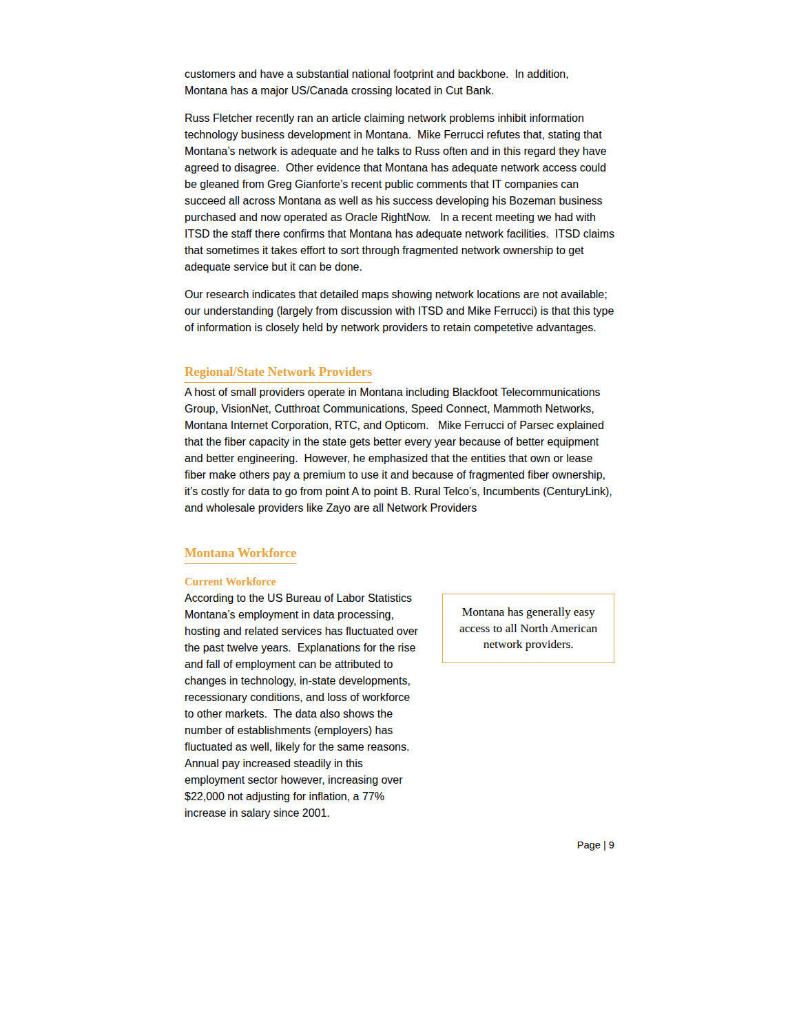customers and have a substantial national footprint and backbone. In addition, Montana has a major US/Canada crossing located in Cut Bank.
Russ Fletcher recently ran an article claiming network problems inhibit information technology business development in Montana. Mike Ferrucci refutes that, stating that Montana’s network is adequate and he talks to Russ often and in this regard they have agreed to disagree. Other evidence that Montana has adequate network access could be gleaned from Greg Gianforte’s recent public comments that IT companies can succeed all across Montana as well as his success developing his Bozeman business purchased and now operated as Oracle RightNow. In a recent meeting we had with ITSD the staff there confirms that Montana has adequate network facilities. ITSD claims that sometimes it takes effort to sort through fragmented network ownership to get adequate service but it can be done.
Our research indicates that detailed maps showing network locations are not available; our understanding (largely from discussion with ITSD and Mike Ferrucci) is that this type of information is closely held by network providers to retain competetive advantages.
Regional/State Network Providers
A host of small providers operate in Montana including Blackfoot Telecommunications Group, VisionNet, Cutthroat Communications, Speed Connect, Mammoth Networks, Montana Internet Corporation, RTC, and Opticom. Mike Ferrucci of Parsec explained that the fiber capacity in the state gets better every year because of better equipment and better engineering. However, he emphasized that the entities that own or lease fiber make others pay a premium to use it and because of fragmented fiber ownership, it’s costly for data to go from point A to point B. Rural Telco’s, Incumbents (CenturyLink), and wholesale providers like Zayo are all Network Providers
Montana Workforce
Current Workforce
Montana has generally easy access to all North American network providers.
According to the US Bureau of Labor Statistics Montana’s employment in data processing, hosting and related services has fluctuated over the past twelve years. Explanations for the rise and fall of employment can be attributed to changes in technology, in-state developments, recessionary conditions, and loss of workforce to other markets. The data also shows the number of establishments (employers) has fluctuated as well, likely for the same reasons. Annual pay increased steadily in this employment sector however, increasing over $22,000 not adjusting for inflation, a 77% increase in salary since 2001.
Page | 9